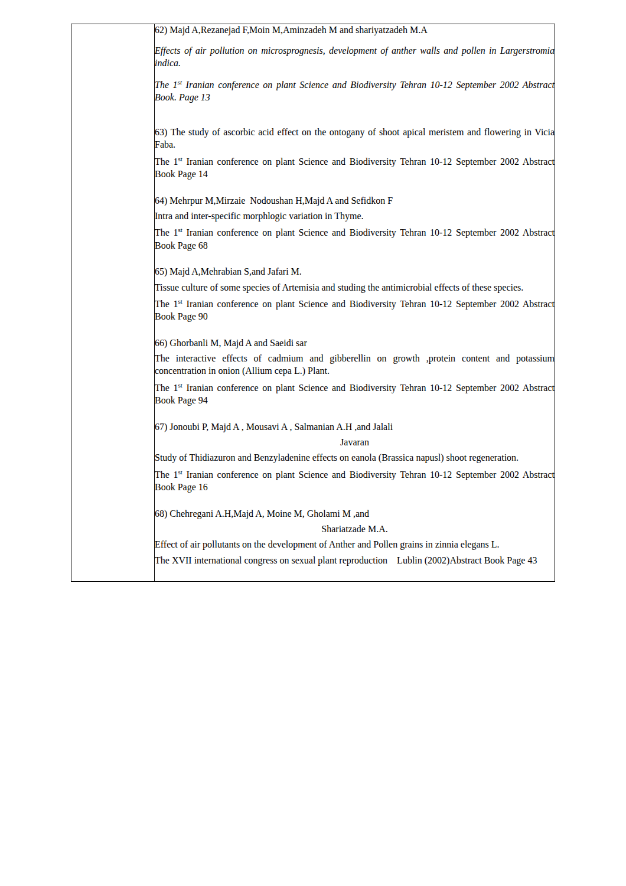| | 62) Majd A,Rezanejad F,Moin M,Aminzadeh M and shariyatzadeh M.A Effects of air pollution on microsprognesis, development of anther walls and pollen in Largerstromia indica. The 1 st Iranian conference on plant Science and Biodiversity Tehran 10-12 September 2002 Abstract Book. Page 13 63) The study of ascorbic acid effect on the ontogany of shoot apical meristem and flowering in Vicia Faba. The 1 st Iranian conference on plant Science and Biodiversity Tehran 10-12 September 2002 Abstract Book Page 14 64) Mehrpur M,Mirzaie Nodoushan H,Majd A and Sefidkon F Intra and inter-specific morphlogic variation in Thyme. The 1 st Iranian conference on plant Science and Biodiversity Tehran 10-12 September 2002 Abstract Book Page 68 65) Majd A,Mehrabian S,and Jafari M. Tissue culture of some species of Artemisia and studing the antimicrobial effects of these species. The 1 st Iranian conference on plant Science and Biodiversity Tehran 10-12 September 2002 Abstract Book Page 90 66) Ghorbanli M, Majd A and Saeidi sar The interactive effects of cadmium and gibberellin on growth ,protein content and potassium concentration in onion (Allium cepa L.) Plant. The 1 st Iranian conference on plant Science and Biodiversity Tehran 10-12 September 2002 Abstract Book Page 94 67) Jonoubi P, Majd A , Mousavi A , Salmanian A.H ,and Jalali Javaran Study of Thidiazuron and Benzyladenine effects on eanola (Brassica napusl) shoot regeneration. The 1 st Iranian conference on plant Science and Biodiversity Tehran 10-12 September 2002 Abstract Book Page 16 68) Chehregani A.H,Majd A, Moine M, Gholami M ,and Shariatzade M.A. Effect of air pollutants on the development of Anther and Pollen grains in zinnia elegans L. The XVII international congress on sexual plant reproduction Lublin (2002)Abstract Book Page 43 |